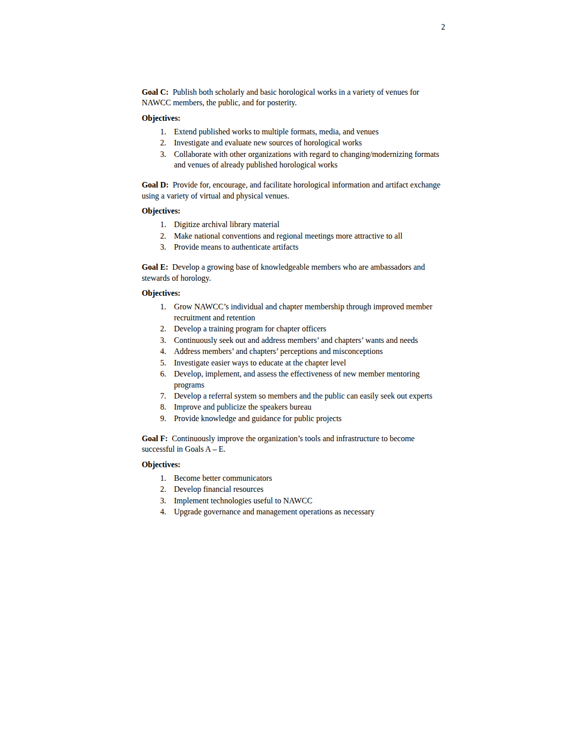2
Goal C: Publish both scholarly and basic horological works in a variety of venues for NAWCC members, the public, and for posterity.
Objectives:
Extend published works to multiple formats, media, and venues
Investigate and evaluate new sources of horological works
Collaborate with other organizations with regard to changing/modernizing formats and venues of already published horological works
Goal D: Provide for, encourage, and facilitate horological information and artifact exchange using a variety of virtual and physical venues.
Objectives:
Digitize archival library material
Make national conventions and regional meetings more attractive to all
Provide means to authenticate artifacts
Goal E: Develop a growing base of knowledgeable members who are ambassadors and stewards of horology.
Objectives:
Grow NAWCC’s individual and chapter membership through improved member recruitment and retention
Develop a training program for chapter officers
Continuously seek out and address members’ and chapters’ wants and needs
Address members’ and chapters’ perceptions and misconceptions
Investigate easier ways to educate at the chapter level
Develop, implement, and assess the effectiveness of new member mentoring programs
Develop a referral system so members and the public can easily seek out experts
Improve and publicize the speakers bureau
Provide knowledge and guidance for public projects
Goal F: Continuously improve the organization’s tools and infrastructure to become successful in Goals A – E.
Objectives:
Become better communicators
Develop financial resources
Implement technologies useful to NAWCC
Upgrade governance and management operations as necessary